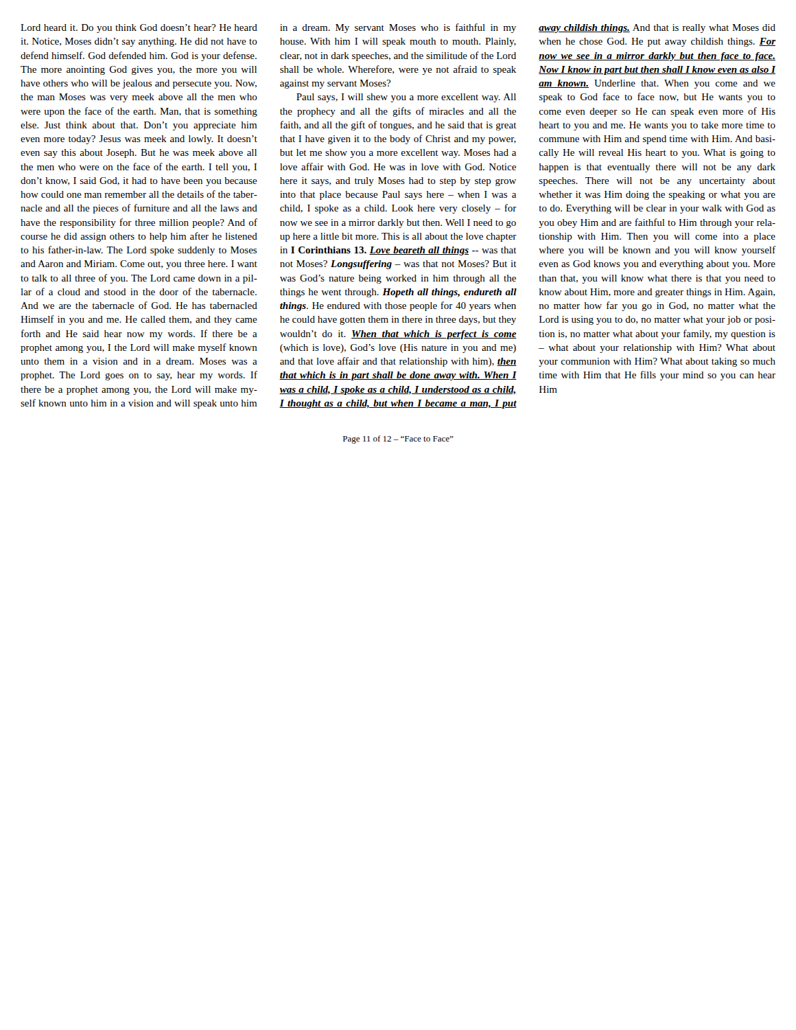Lord heard it. Do you think God doesn’t hear? He heard it. Notice, Moses didn’t say anything. He did not have to defend himself. God defended him. God is your defense. The more anointing God gives you, the more you will have others who will be jealous and persecute you. Now, the man Moses was very meek above all the men who were upon the face of the earth. Man, that is something else. Just think about that. Don’t you appreciate him even more today? Jesus was meek and lowly. It doesn’t even say this about Joseph. But he was meek above all the men who were on the face of the earth. I tell you, I don’t know, I said God, it had to have been you because how could one man remember all the details of the tabernacle and all the pieces of furniture and all the laws and have the responsibility for three million people? And of course he did assign others to help him after he listened to his father-in-law. The Lord spoke suddenly to Moses and Aaron and Miriam. Come out, you three here. I want to talk to all three of you. The Lord came down in a pillar of a cloud and stood in the door of the tabernacle. And we are the tabernacle of God. He has tabernacled Himself in you and me. He called them, and they came forth and He said hear now my words. If there be a prophet among you, I the Lord will make myself known unto them in a vision and in a dream. Moses was a prophet. The Lord goes on to say, hear my words. If there be a prophet among you, the Lord will make myself known unto him in a vision and will speak unto him in a dream. My servant Moses who is faithful in my house. With him I will speak mouth to mouth. Plainly, clear, not in dark speeches, and the similitude of the Lord shall be whole. Wherefore, were ye not afraid to speak against my servant Moses?
Paul says, I will shew you a more excellent way. All the prophecy and all the gifts of miracles and all the faith, and all the gift of tongues, and he said that is great that I have given it to the body of Christ and my power, but let me show you a more excellent way. Moses had a love affair with God. He was in love with God. Notice here it says, and truly Moses had to step by step grow into that place because Paul says here – when I was a child, I spoke as a child. Look here very closely – for now we see in a mirror darkly but then. Well I need to go up here a little bit more. This is all about the love chapter in I Corinthians 13. Love beareth all things -- was that not Moses? Longsuffering – was that not Moses? But it was God’s nature being worked in him through all the things he went through. Hopeth all things, endureth all things. He endured with those people for 40 years when he could have gotten them in there in three days, but they wouldn’t do it. When that which is perfect is come (which is love), God’s love (His nature in you and me) and that love affair and that relationship with him), then that which is in part shall be done away with. When I was a child, I spoke as a child, I understood as a child, I thought as a child, but when I became a man, I put away childish things. And that is really what Moses did when he chose God. He put away childish things. For now we see in a mirror darkly but then face to face. Now I know in part but then shall I know even as also I am known. Underline that. When you come and we speak to God face to face now, but He wants you to come even deeper so He can speak even more of His heart to you and me. He wants you to take more time to commune with Him and spend time with Him. And basically He will reveal His heart to you. What is going to happen is that eventually there will not be any dark speeches. There will not be any uncertainty about whether it was Him doing the speaking or what you are to do. Everything will be clear in your walk with God as you obey Him and are faithful to Him through your relationship with Him. Then you will come into a place where you will be known and you will know yourself even as God knows you and everything about you. More than that, you will know what there is that you need to know about Him, more and greater things in Him. Again, no matter how far you go in God, no matter what the Lord is using you to do, no matter what your job or position is, no matter what about your family, my question is – what about your relationship with Him? What about your communion with Him? What about taking so much time with Him that He fills your mind so you can hear Him
Page 11 of 12 – “Face to Face”